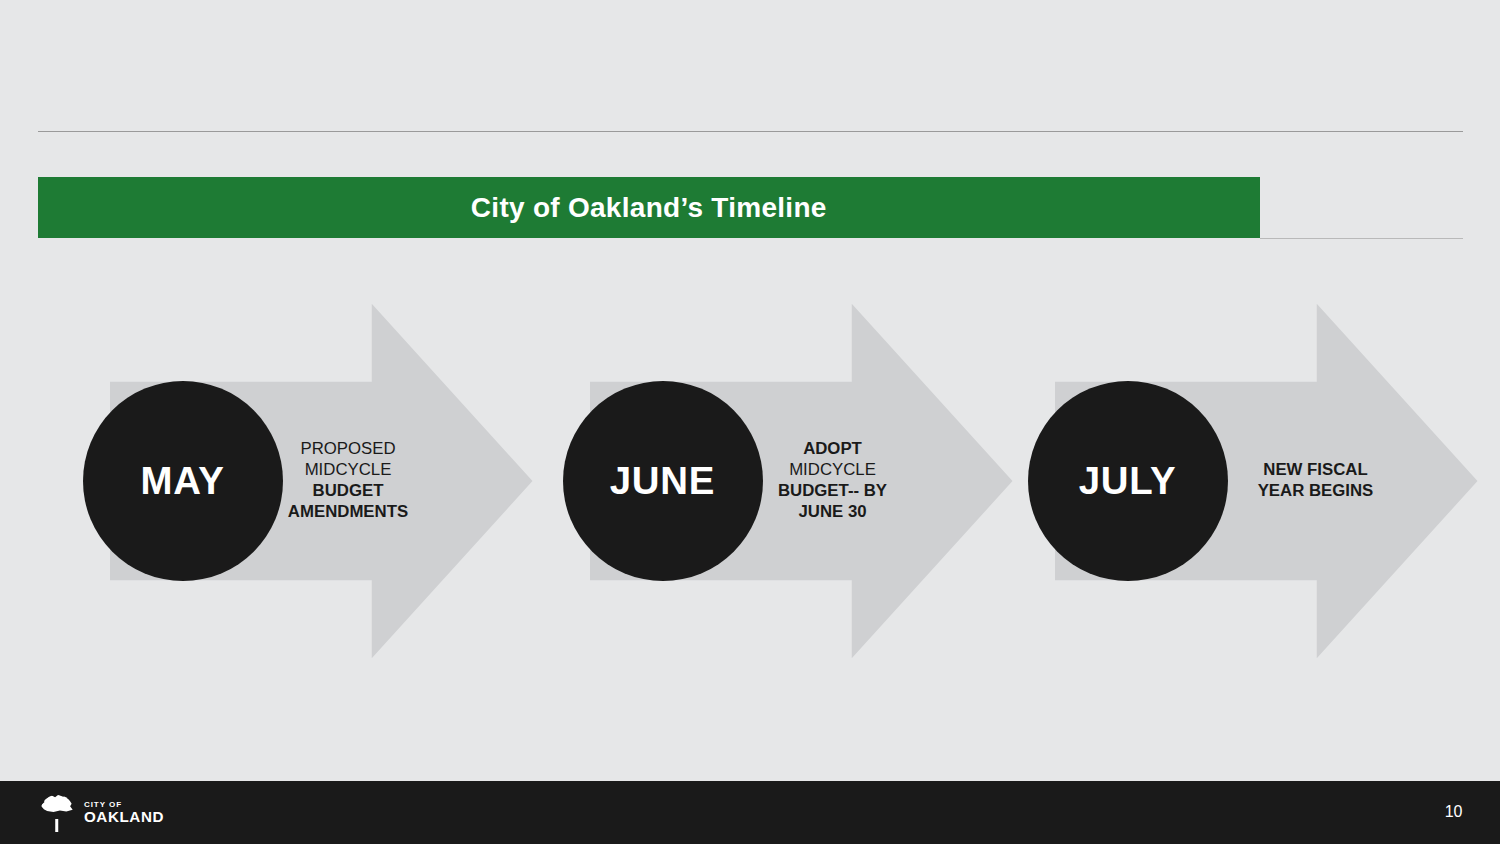City of Oakland’s Timeline
MAY
PROPOSED MIDCYCLE BUDGET AMENDMENTS
JUNE
ADOPT MIDCYCLE BUDGET-- BY JUNE 30
JULY
NEW FISCAL YEAR BEGINS
CITY OF OAKLAND
10